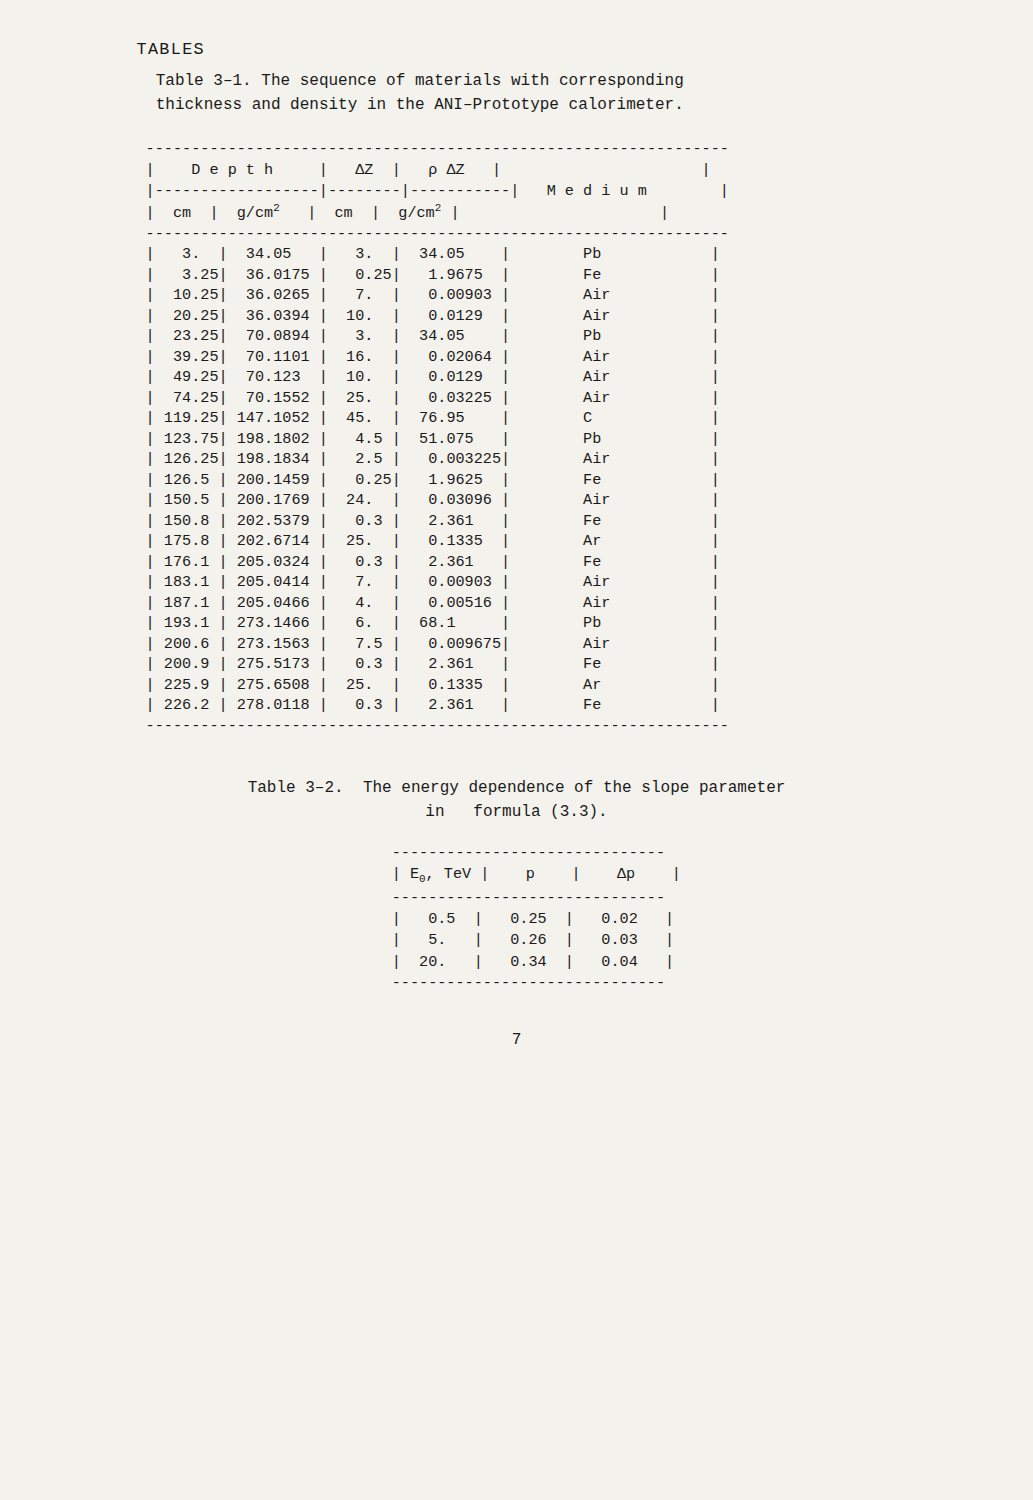TABLES
Table 3–1. The sequence of materials with corresponding
thickness and density in the ANI–Prototype calorimeter.
 ----------------------------------------------------------------
 |    D e p t h     |   ΔZ  |   ρ ΔZ   |                      |
 |------------------|--------|-----------|   M e d i u m        |
 |  cm  |  g/cm2   |  cm  |  g/cm2 |                      |
 ----------------------------------------------------------------
 |   3.  |  34.05   |   3.  |  34.05    |        Pb            |
 |   3.25|  36.0175 |   0.25|   1.9675  |        Fe            |
 |  10.25|  36.0265 |   7.  |   0.00903 |        Air           |
 |  20.25|  36.0394 |  10.  |   0.0129  |        Air           |
 |  23.25|  70.0894 |   3.  |  34.05    |        Pb            |
 |  39.25|  70.1101 |  16.  |   0.02064 |        Air           |
 |  49.25|  70.123  |  10.  |   0.0129  |        Air           |
 |  74.25|  70.1552 |  25.  |   0.03225 |        Air           |
 | 119.25| 147.1052 |  45.  |  76.95    |        C             |
 | 123.75| 198.1802 |   4.5 |  51.075   |        Pb            |
 | 126.25| 198.1834 |   2.5 |   0.003225|        Air           |
 | 126.5 | 200.1459 |   0.25|   1.9625  |        Fe            |
 | 150.5 | 200.1769 |  24.  |   0.03096 |        Air           |
 | 150.8 | 202.5379 |   0.3 |   2.361   |        Fe            |
 | 175.8 | 202.6714 |  25.  |   0.1335  |        Ar            |
 | 176.1 | 205.0324 |   0.3 |   2.361   |        Fe            |
 | 183.1 | 205.0414 |   7.  |   0.00903 |        Air           |
 | 187.1 | 205.0466 |   4.  |   0.00516 |        Air           |
 | 193.1 | 273.1466 |   6.  |  68.1     |        Pb            |
 | 200.6 | 273.1563 |   7.5 |   0.009675|        Air           |
 | 200.9 | 275.5173 |   0.3 |   2.361   |        Fe            |
 | 225.9 | 275.6508 |  25.  |   0.1335  |        Ar            |
 | 226.2 | 278.0118 |   0.3 |   2.361   |        Fe            |
 ----------------------------------------------------------------
Table 3–2. The energy dependence of the slope parameter
in formula (3.3).
 ------------------------------
 | E0, TeV |    p    |    Δp    |
 ------------------------------
 |   0.5  |   0.25  |   0.02   |
 |   5.   |   0.26  |   0.03   |
 |  20.   |   0.34  |   0.04   |
 ------------------------------
7